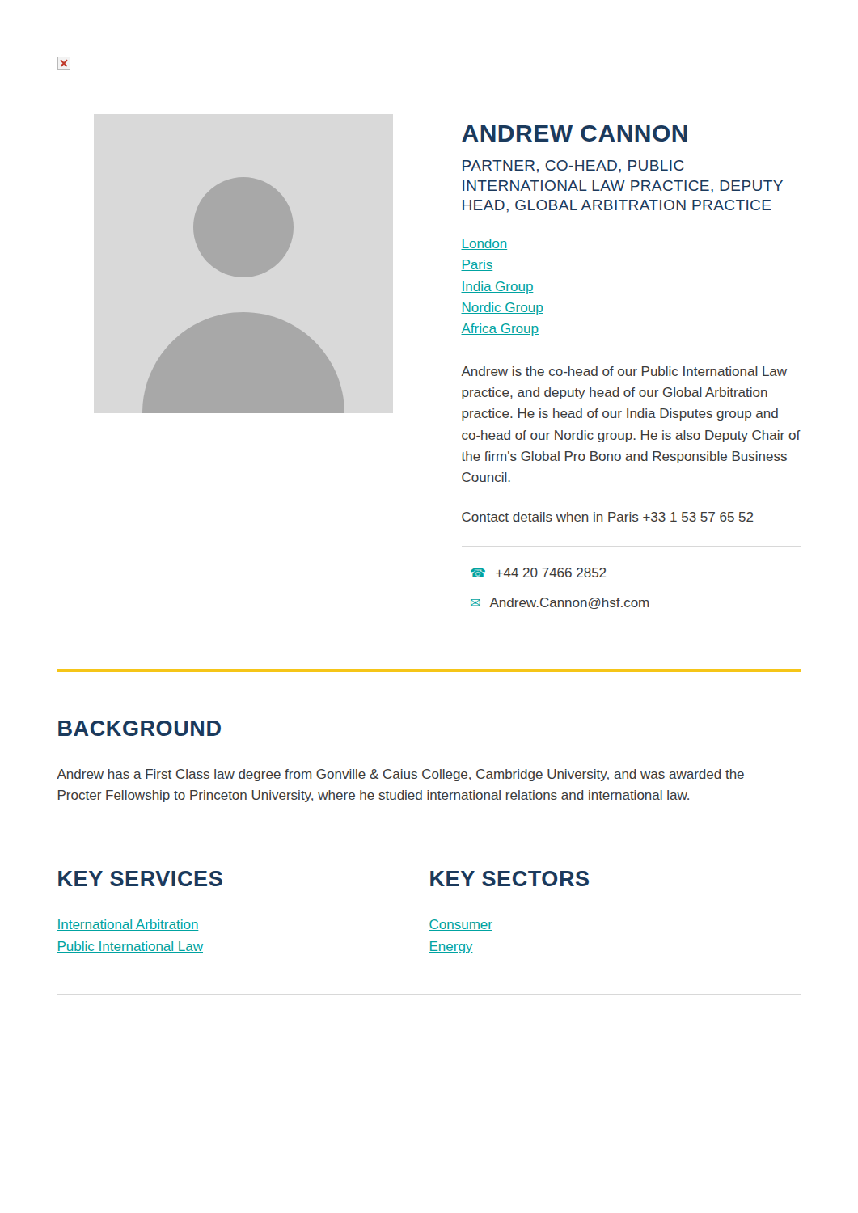ANDREW CANNON
Partner, Co-Head, Public International Law Practice, Deputy Head, Global Arbitration Practice
London
Paris
India Group
Nordic Group
Africa Group
Andrew is the co-head of our Public International Law practice, and deputy head of our Global Arbitration practice. He is head of our India Disputes group and co-head of our Nordic group. He is also Deputy Chair of the firm's Global Pro Bono and Responsible Business Council.
Contact details when in Paris +33 1 53 57 65 52
☎ +44 20 7466 2852
✉ Andrew.Cannon@hsf.com
Background
Andrew has a First Class law degree from Gonville & Caius College, Cambridge University, and was awarded the Procter Fellowship to Princeton University, where he studied international relations and international law.
Key Services
International Arbitration
Public International Law
Key Sectors
Consumer
Energy